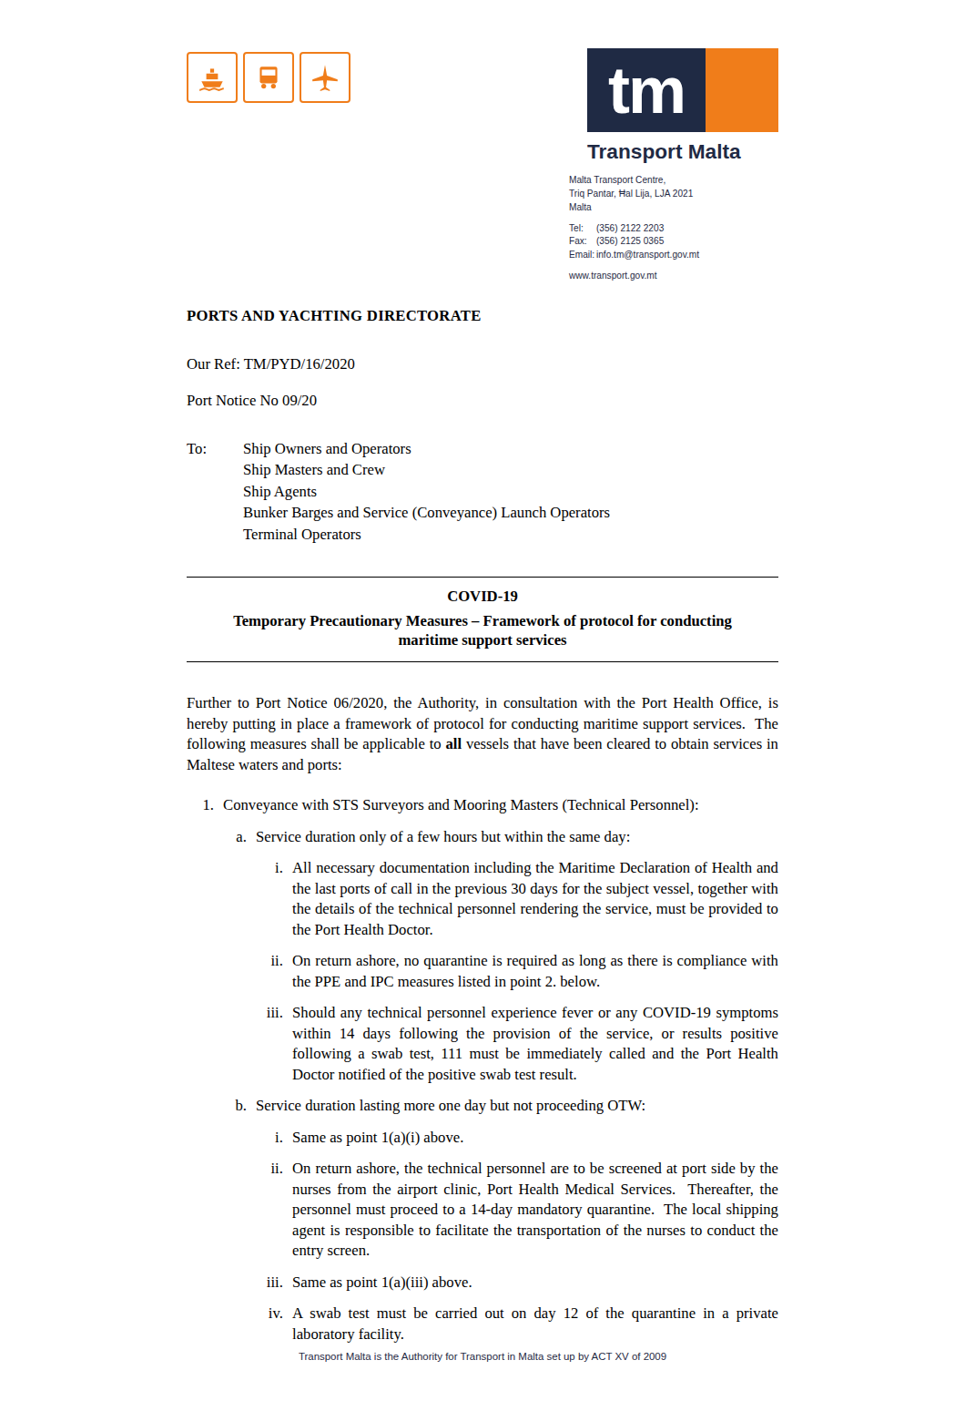tm
Transport Malta
Malta Transport Centre,
Triq Pantar, Ħal Lija, LJA 2021
Malta
Tel:(356) 2122 2203
Fax:(356) 2125 0365
Email: info.tm@transport.gov.mt
www.transport.gov.mt
PORTS AND YACHTING DIRECTORATE
Our Ref: TM/PYD/16/2020
Port Notice No 09/20
| To: | Ship Owners and Operators |
| | Ship Masters and Crew |
| | Ship Agents |
| | Bunker Barges and Service (Conveyance) Launch Operators |
| | Terminal Operators |
COVID-19
Temporary Precautionary Measures – Framework of protocol for conducting
maritime support services
Further to Port Notice 06/2020, the Authority, in consultation with the Port Health Office, is hereby putting in place a framework of protocol for conducting maritime support services. The following measures shall be applicable to all vessels that have been cleared to obtain services in Maltese waters and ports:
Conveyance with STS Surveyors and Mooring Masters (Technical Personnel):
Service duration only of a few hours but within the same day:
All necessary documentation including the Maritime Declaration of Health and the last ports of call in the previous 30 days for the subject vessel, together with the details of the technical personnel rendering the service, must be provided to the Port Health Doctor.
On return ashore, no quarantine is required as long as there is compliance with the PPE and IPC measures listed in point 2. below.
Should any technical personnel experience fever or any COVID-19 symptoms within 14 days following the provision of the service, or results positive following a swab test, 111 must be immediately called and the Port Health Doctor notified of the positive swab test result.
Service duration lasting more one day but not proceeding OTW:
Same as point 1(a)(i) above.
On return ashore, the technical personnel are to be screened at port side by the nurses from the airport clinic, Port Health Medical Services. Thereafter, the personnel must proceed to a 14-day mandatory quarantine. The local shipping agent is responsible to facilitate the transportation of the nurses to conduct the entry screen.
Same as point 1(a)(iii) above.
A swab test must be carried out on day 12 of the quarantine in a private laboratory facility.
Transport Malta is the Authority for Transport in Malta set up by ACT XV of 2009